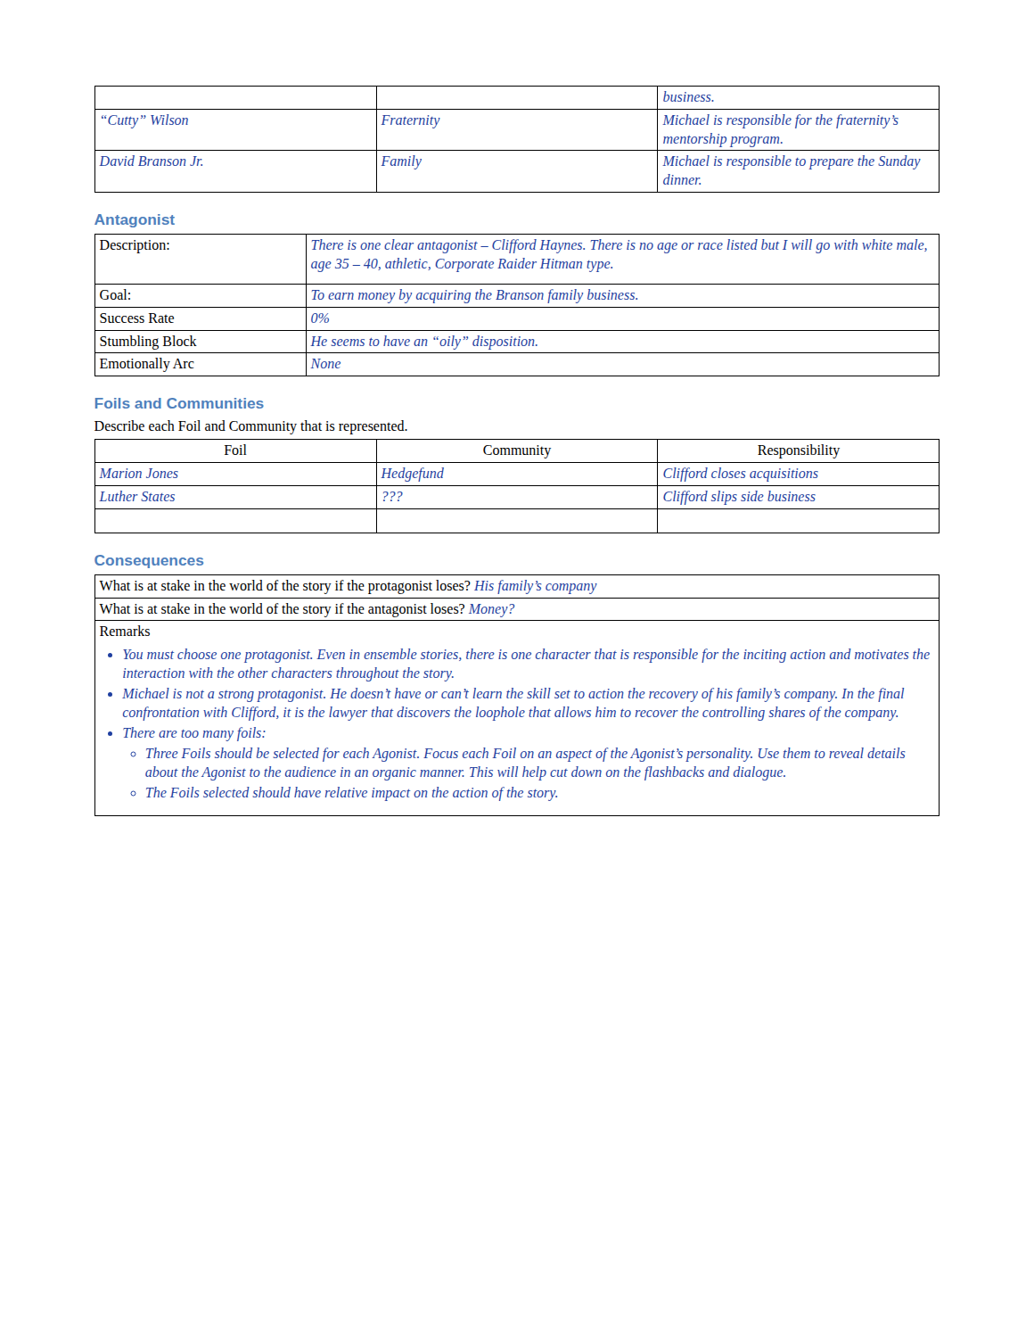| | | business. |
| “Cutty” Wilson | Fraternity | Michael is responsible for the fraternity’s mentorship program. |
| David Branson Jr. | Family | Michael is responsible to prepare the Sunday dinner. |
Antagonist
| Description: | There is one clear antagonist – Clifford Haynes. There is no age or race listed but I will go with white male, age 35 – 40, athletic, Corporate Raider Hitman type. |
| Goal: | To earn money by acquiring the Branson family business. |
| Success Rate | 0% |
| Stumbling Block | He seems to have an “oily” disposition. |
| Emotionally Arc | None |
Foils and Communities
Describe each Foil and Community that is represented.
| Foil | Community | Responsibility |
| --- | --- | --- |
| Marion Jones | Hedgefund | Clifford closes acquisitions |
| Luther States | ??? | Clifford slips side business |
Consequences
| What is at stake in the world of the story if the protagonist loses? His family’s company |
| What is at stake in the world of the story if the antagonist loses? Money? |
| Remarks You must choose one protagonist. Even in ensemble stories, there is one character that is responsible for the inciting action and motivates the interaction with the other characters throughout the story. Michael is not a strong protagonist. He doesn’t have or can’t learn the skill set to action the recovery of his family’s company. In the final confrontation with Clifford, it is the lawyer that discovers the loophole that allows him to recover the controlling shares of the company. There are too many foils: Three Foils should be selected for each Agonist. Focus each Foil on an aspect of the Agonist’s personality. Use them to reveal details about the Agonist to the audience in an organic manner. This will help cut down on the flashbacks and dialogue. The Foils selected should have relative impact on the action of the story. |